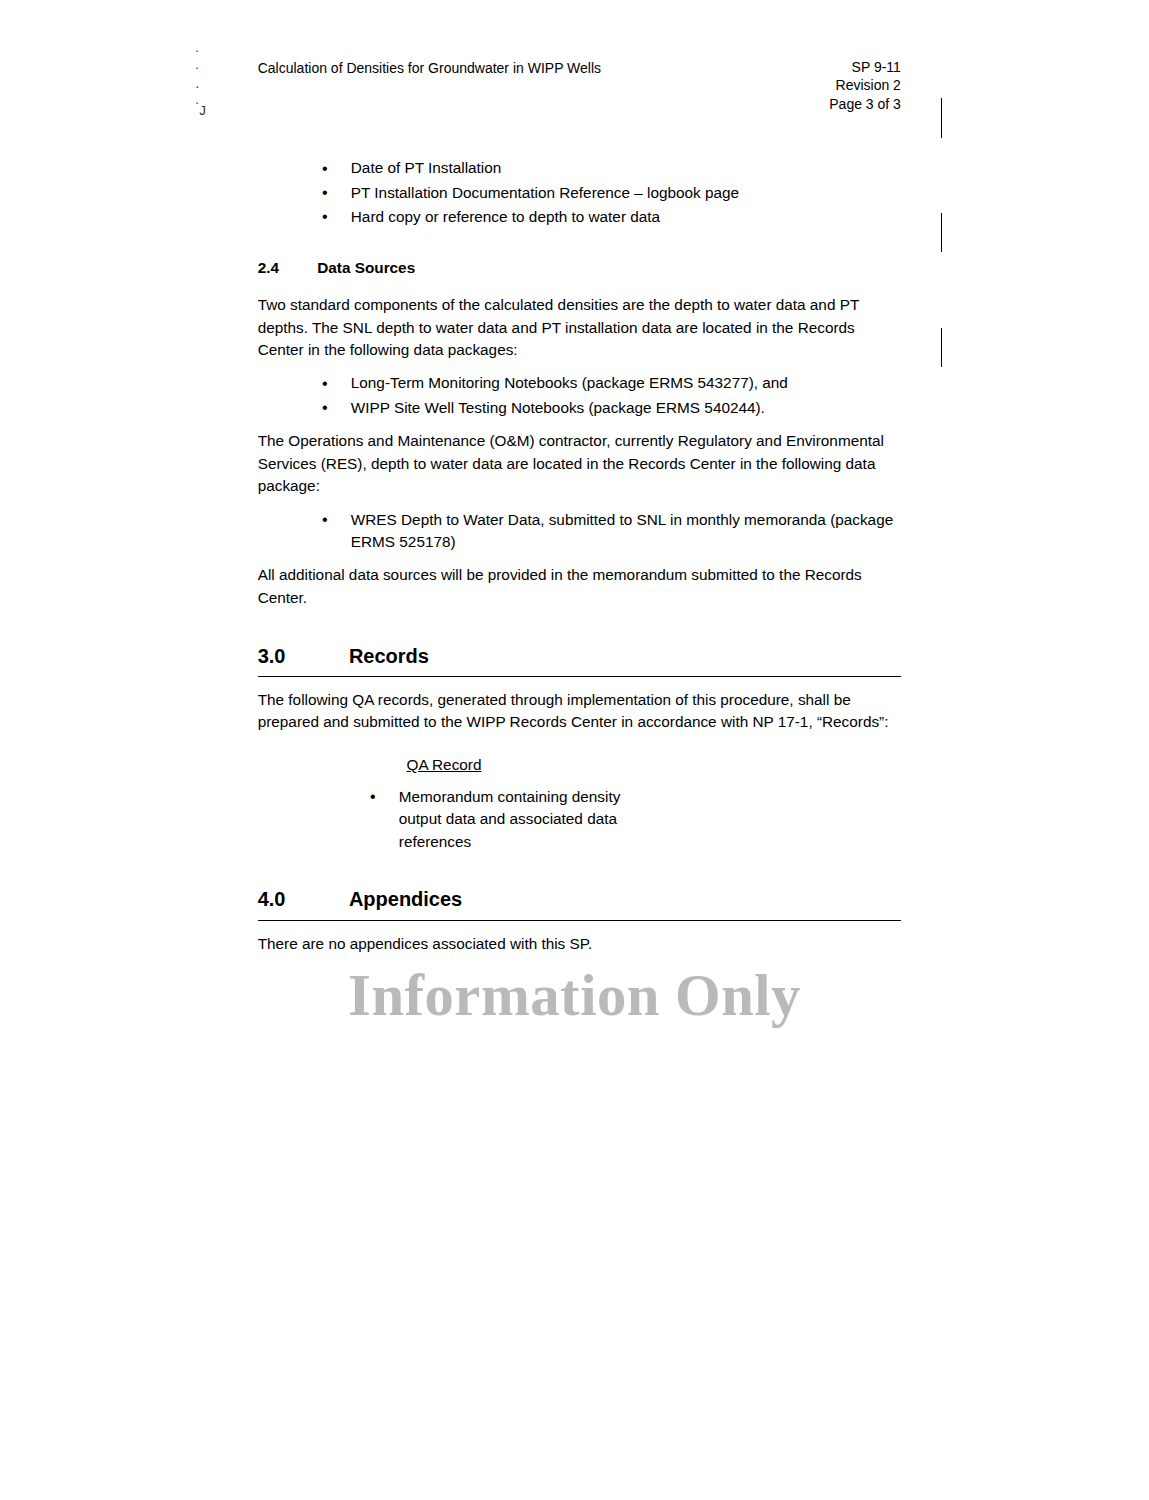. . . .
J
Calculation of Densities for Groundwater in WIPP Wells
SP 9-11
Revision 2
Page 3 of 3
Date of PT Installation
PT Installation Documentation Reference – logbook page
Hard copy or reference to depth to water data
2.4 Data Sources
Two standard components of the calculated densities are the depth to water data and PT depths. The SNL depth to water data and PT installation data are located in the Records Center in the following data packages:
Long-Term Monitoring Notebooks (package ERMS 543277), and
WIPP Site Well Testing Notebooks (package ERMS 540244).
The Operations and Maintenance (O&M) contractor, currently Regulatory and Environmental Services (RES), depth to water data are located in the Records Center in the following data package:
WRES Depth to Water Data, submitted to SNL in monthly memoranda (package ERMS 525178)
All additional data sources will be provided in the memorandum submitted to the Records Center.
3.0 Records
The following QA records, generated through implementation of this procedure, shall be prepared and submitted to the WIPP Records Center in accordance with NP 17-1, “Records”:
QA Record
Memorandum containing density
output data and associated data
references
4.0 Appendices
There are no appendices associated with this SP.
Information Only